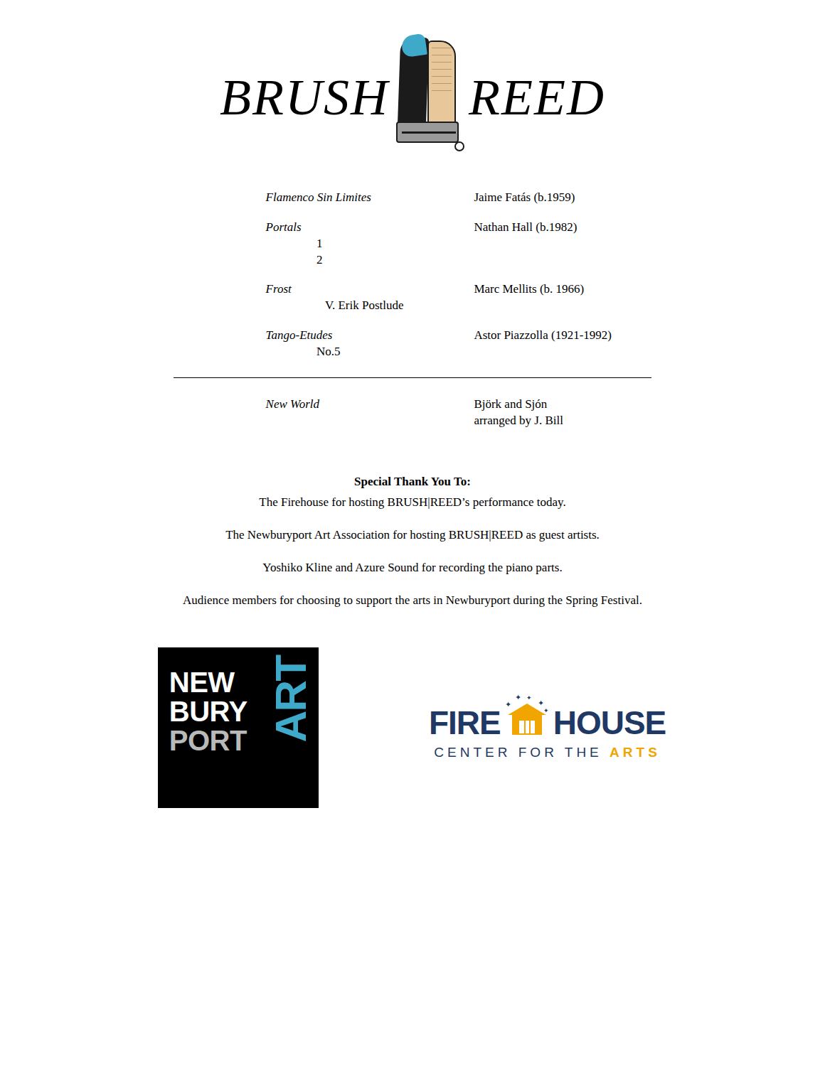BRUSH REED
| Flamenco Sin Limites | Jaime Fatás (b.1959) |
| Portals 1 2 | Nathan Hall (b.1982) |
| Frost V. Erik Postlude | Marc Mellits (b. 1966) |
| Tango-Etudes No.5 | Astor Piazzolla (1921-1992) |
| New World | Björk and Sjón arranged by J. Bill |
Special Thank You To:
The Firehouse for hosting BRUSH|REED’s performance today.
The Newburyport Art Association for hosting BRUSH|REED as guest artists.
Yoshiko Kline and Azure Sound for recording the piano parts.
Audience members for choosing to support the arts in Newburyport during the Spring Festival.
NEW
BURY
PORT
ART
FIRE ✦ ✦ ✦ ✦ ✦ HOUSE
CENTER FOR THE ARTS